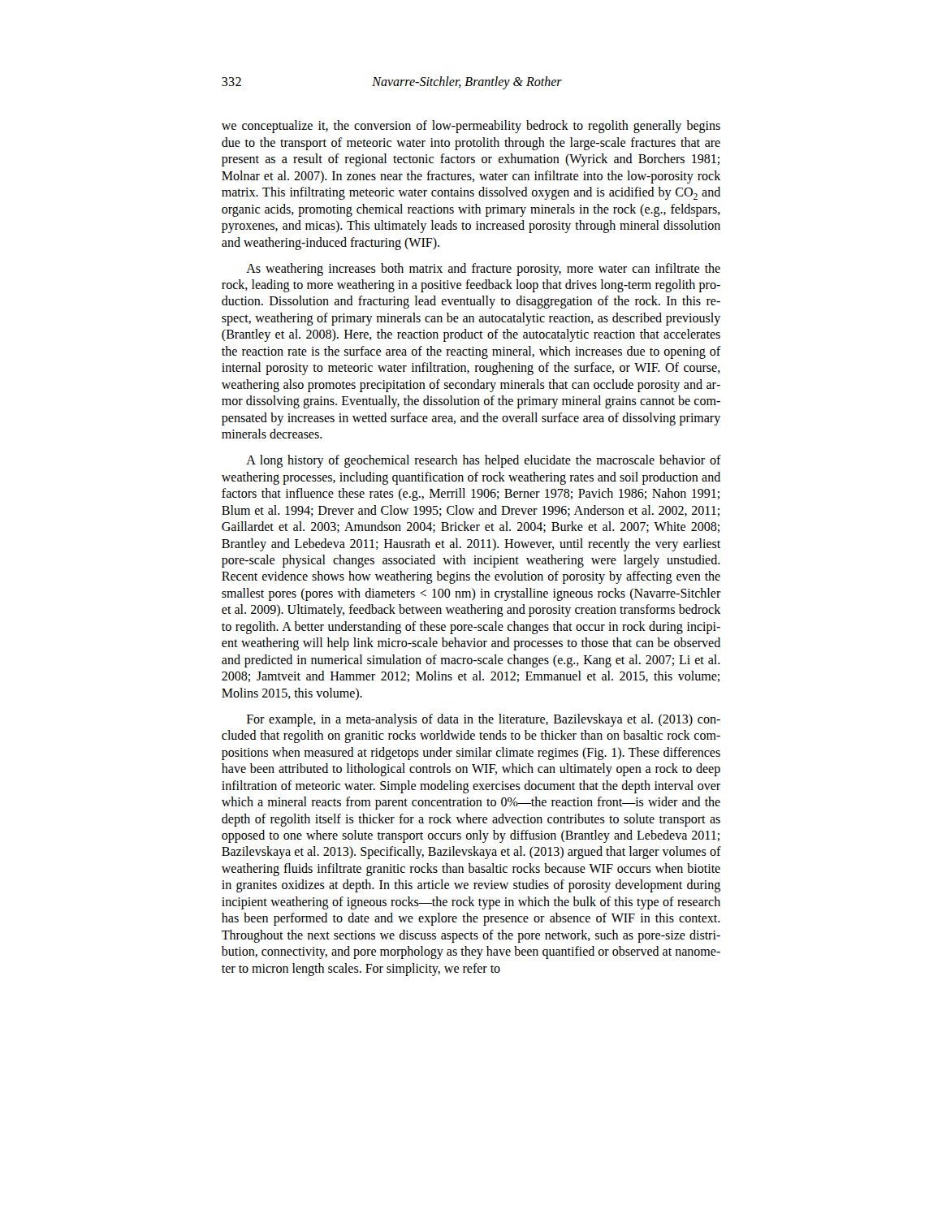332 Navarre-Sitchler, Brantley & Rother
we conceptualize it, the conversion of low-permeability bedrock to regolith generally begins due to the transport of meteoric water into protolith through the large-scale fractures that are present as a result of regional tectonic factors or exhumation (Wyrick and Borchers 1981; Molnar et al. 2007). In zones near the fractures, water can infiltrate into the low-porosity rock matrix. This infiltrating meteoric water contains dissolved oxygen and is acidified by CO2 and organic acids, promoting chemical reactions with primary minerals in the rock (e.g., feldspars, pyroxenes, and micas). This ultimately leads to increased porosity through mineral dissolution and weathering-induced fracturing (WIF).
As weathering increases both matrix and fracture porosity, more water can infiltrate the rock, leading to more weathering in a positive feedback loop that drives long-term regolith production. Dissolution and fracturing lead eventually to disaggregation of the rock. In this respect, weathering of primary minerals can be an autocatalytic reaction, as described previously (Brantley et al. 2008). Here, the reaction product of the autocatalytic reaction that accelerates the reaction rate is the surface area of the reacting mineral, which increases due to opening of internal porosity to meteoric water infiltration, roughening of the surface, or WIF. Of course, weathering also promotes precipitation of secondary minerals that can occlude porosity and armor dissolving grains. Eventually, the dissolution of the primary mineral grains cannot be compensated by increases in wetted surface area, and the overall surface area of dissolving primary minerals decreases.
A long history of geochemical research has helped elucidate the macroscale behavior of weathering processes, including quantification of rock weathering rates and soil production and factors that influence these rates (e.g., Merrill 1906; Berner 1978; Pavich 1986; Nahon 1991; Blum et al. 1994; Drever and Clow 1995; Clow and Drever 1996; Anderson et al. 2002, 2011; Gaillardet et al. 2003; Amundson 2004; Bricker et al. 2004; Burke et al. 2007; White 2008; Brantley and Lebedeva 2011; Hausrath et al. 2011). However, until recently the very earliest pore-scale physical changes associated with incipient weathering were largely unstudied. Recent evidence shows how weathering begins the evolution of porosity by affecting even the smallest pores (pores with diameters < 100 nm) in crystalline igneous rocks (Navarre-Sitchler et al. 2009). Ultimately, feedback between weathering and porosity creation transforms bedrock to regolith. A better understanding of these pore-scale changes that occur in rock during incipient weathering will help link micro-scale behavior and processes to those that can be observed and predicted in numerical simulation of macro-scale changes (e.g., Kang et al. 2007; Li et al. 2008; Jamtveit and Hammer 2012; Molins et al. 2012; Emmanuel et al. 2015, this volume; Molins 2015, this volume).
For example, in a meta-analysis of data in the literature, Bazilevskaya et al. (2013) concluded that regolith on granitic rocks worldwide tends to be thicker than on basaltic rock compositions when measured at ridgetops under similar climate regimes (Fig. 1). These differences have been attributed to lithological controls on WIF, which can ultimately open a rock to deep infiltration of meteoric water. Simple modeling exercises document that the depth interval over which a mineral reacts from parent concentration to 0%—the reaction front—is wider and the depth of regolith itself is thicker for a rock where advection contributes to solute transport as opposed to one where solute transport occurs only by diffusion (Brantley and Lebedeva 2011; Bazilevskaya et al. 2013). Specifically, Bazilevskaya et al. (2013) argued that larger volumes of weathering fluids infiltrate granitic rocks than basaltic rocks because WIF occurs when biotite in granites oxidizes at depth. In this article we review studies of porosity development during incipient weathering of igneous rocks—the rock type in which the bulk of this type of research has been performed to date and we explore the presence or absence of WIF in this context. Throughout the next sections we discuss aspects of the pore network, such as pore-size distribution, connectivity, and pore morphology as they have been quantified or observed at nanometer to micron length scales. For simplicity, we refer to